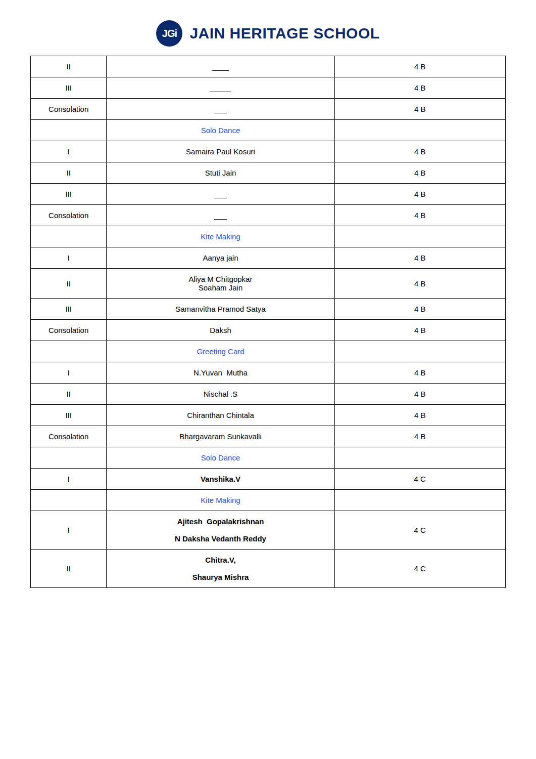JGi
JAIN HERITAGE SCHOOL
| II | ____ | 4 B |
| III | _____ | 4 B |
| Consolation | ___ | 4 B |
| | Solo Dance | |
| I | Samaira Paul Kosuri | 4 B |
| II | Stuti Jain | 4 B |
| III | ___ | 4 B |
| Consolation | ___ | 4 B |
| | Kite Making | |
| I | Aanya jain | 4 B |
| II | Aliya M Chitgopkar Soaham Jain | 4 B |
| III | Samanvitha Pramod Satya | 4 B |
| Consolation | Daksh | 4 B |
| | Greeting Card | |
| I | N.Yuvan Mutha | 4 B |
| II | Nischal .S | 4 B |
| III | Chiranthan Chintala | 4 B |
| Consolation | Bhargavaram Sunkavalli | 4 B |
| | Solo Dance | |
| I | Vanshika.V | 4 C |
| | Kite Making | |
| I | Ajitesh Gopalakrishnan N Daksha Vedanth Reddy | 4 C |
| II | Chitra.V, Shaurya Mishra | 4 C |